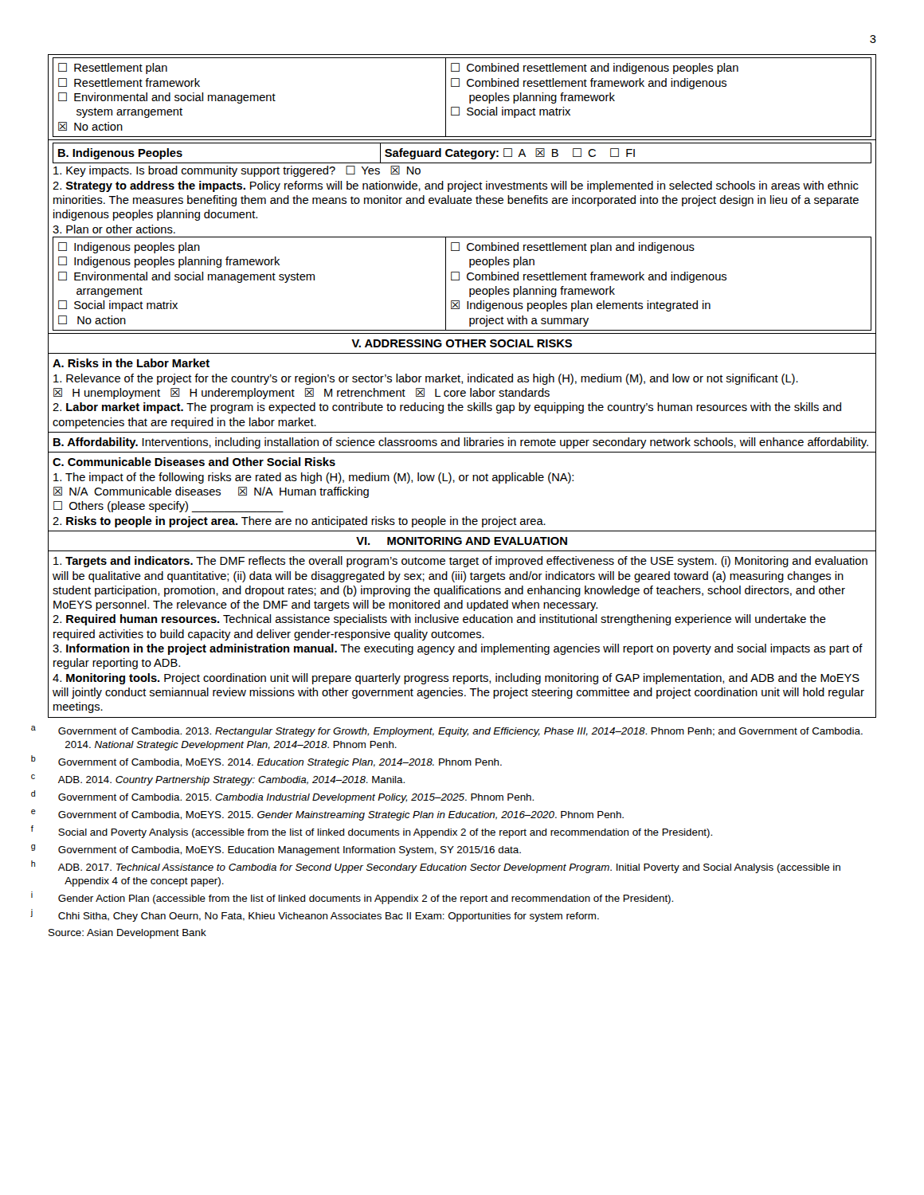3
| / ☐ Resettlement plan ☐ Resettlement framework ☐ Environmental and social management system arrangement ☒ No action / ☐ Combined resettlement and indigenous peoples plan ☐ Combined resettlement framework and indigenous peoples planning framework ☐ Social impact matrix / |
| / B. Indigenous Peoples / Safeguard Category: ☐ A ☒ B ☐ C ☐ FI / 1. Key impacts. Is broad community support triggered? ☐ Yes ☒ No 2. Strategy to address the impacts. Policy reforms will be nationwide, and project investments will be implemented in selected schools in areas with ethnic minorities. The measures benefiting them and the means to monitor and evaluate these benefits are incorporated into the project design in lieu of a separate indigenous peoples planning document. 3. Plan or other actions. / ☐ Indigenous peoples plan ☐ Indigenous peoples planning framework ☐ Environmental and social management system arrangement ☐ Social impact matrix ☐ No action / ☐ Combined resettlement plan and indigenous peoples plan ☐ Combined resettlement framework and indigenous peoples planning framework ☒ Indigenous peoples plan elements integrated in project with a summary / |
| V. ADDRESSING OTHER SOCIAL RISKS |
| A. Risks in the Labor Market 1. Relevance of the project for the country’s or region’s or sector’s labor market, indicated as high (H), medium (M), and low or not significant (L). ☒ H unemployment ☒ H underemployment ☒ M retrenchment ☒ L core labor standards 2. Labor market impact. The program is expected to contribute to reducing the skills gap by equipping the country’s human resources with the skills and competencies that are required in the labor market. |
| B. Affordability. Interventions, including installation of science classrooms and libraries in remote upper secondary network schools, will enhance affordability. |
| C. Communicable Diseases and Other Social Risks 1. The impact of the following risks are rated as high (H), medium (M), low (L), or not applicable (NA): ☒ N/A Communicable diseases ☒ N/A Human trafficking ☐ Others (please specify) ______________ 2. Risks to people in project area. There are no anticipated risks to people in the project area. |
| VI. MONITORING AND EVALUATION |
| 1. Targets and indicators. The DMF reflects the overall program’s outcome target of improved effectiveness of the USE system. (i) Monitoring and evaluation will be qualitative and quantitative; (ii) data will be disaggregated by sex; and (iii) targets and/or indicators will be geared toward (a) measuring changes in student participation, promotion, and dropout rates; and (b) improving the qualifications and enhancing knowledge of teachers, school directors, and other MoEYS personnel. The relevance of the DMF and targets will be monitored and updated when necessary. 2. Required human resources. Technical assistance specialists with inclusive education and institutional strengthening experience will undertake the required activities to build capacity and deliver gender-responsive quality outcomes. 3. Information in the project administration manual. The executing agency and implementing agencies will report on poverty and social impacts as part of regular reporting to ADB. 4. Monitoring tools. Project coordination unit will prepare quarterly progress reports, including monitoring of GAP implementation, and ADB and the MoEYS will jointly conduct semiannual review missions with other government agencies. The project steering committee and project coordination unit will hold regular meetings. |
a Government of Cambodia. 2013. Rectangular Strategy for Growth, Employment, Equity, and Efficiency, Phase III, 2014–2018. Phnom Penh; and Government of Cambodia. 2014. National Strategic Development Plan, 2014–2018. Phnom Penh.
b Government of Cambodia, MoEYS. 2014. Education Strategic Plan, 2014–2018. Phnom Penh.
c ADB. 2014. Country Partnership Strategy: Cambodia, 2014–2018. Manila.
d Government of Cambodia. 2015. Cambodia Industrial Development Policy, 2015–2025. Phnom Penh.
e Government of Cambodia, MoEYS. 2015. Gender Mainstreaming Strategic Plan in Education, 2016–2020. Phnom Penh.
f Social and Poverty Analysis (accessible from the list of linked documents in Appendix 2 of the report and recommendation of the President).
g Government of Cambodia, MoEYS. Education Management Information System, SY 2015/16 data.
h ADB. 2017. Technical Assistance to Cambodia for Second Upper Secondary Education Sector Development Program. Initial Poverty and Social Analysis (accessible in Appendix 4 of the concept paper).
i Gender Action Plan (accessible from the list of linked documents in Appendix 2 of the report and recommendation of the President).
j Chhi Sitha, Chey Chan Oeurn, No Fata, Khieu Vicheanon Associates Bac II Exam: Opportunities for system reform.
Source: Asian Development Bank